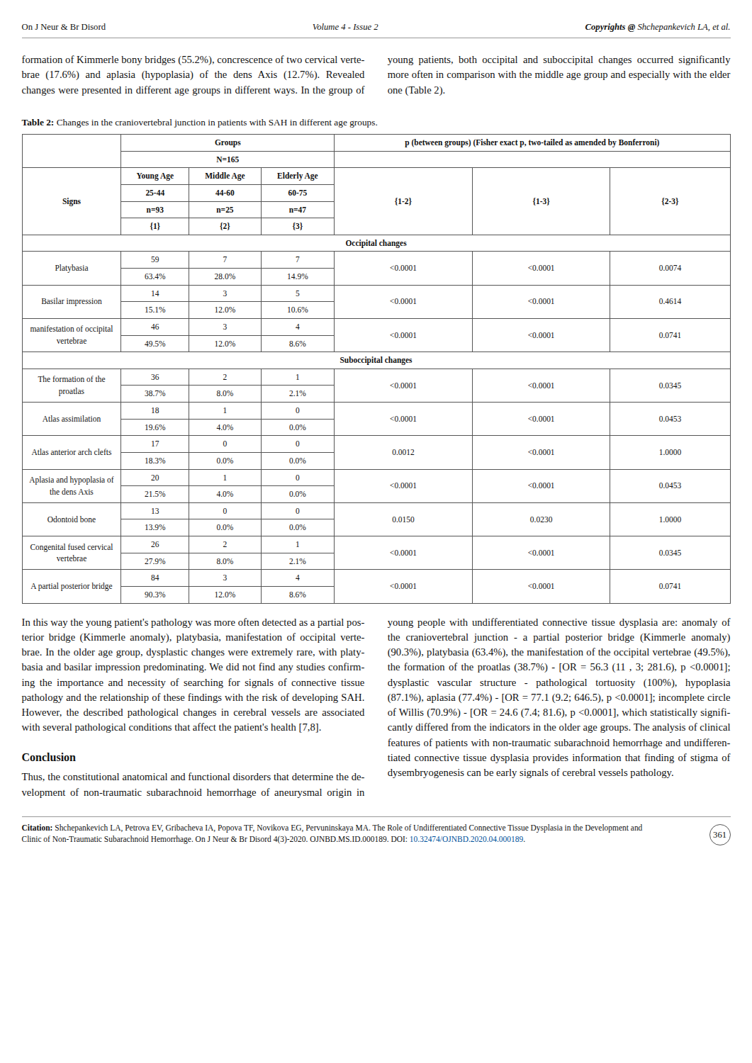On J Neur & Br Disord
Volume 4 - Issue 2
Copyrights @ Shchepankevich LA, et al.
formation of Kimmerle bony bridges (55.2%), concrescence of two cervical vertebrae (17.6%) and aplasia (hypoplasia) of the dens Axis (12.7%). Revealed changes were presented in different age groups in different ways. In the group of young patients, both occipital and suboccipital changes occurred significantly more often in comparison with the middle age group and especially with the elder one (Table 2).
Table 2: Changes in the craniovertebral junction in patients with SAH in different age groups.
| | Groups | p (between groups) (Fisher exact p, two-tailed as amended by Bonferroni) |
| --- | --- | --- |
| N=165 | |
| Signs | Young Age | Middle Age | Elderly Age | {1-2} | {1-3} | {2-3} |
| 25-44 | 44-60 | 60-75 |
| n=93 | n=25 | n=47 |
| {1} | {2} | {3} |
| Occipital changes |
| Platybasia | 59 | 7 | 7 | <0.0001 | <0.0001 | 0.0074 |
| 63.4% | 28.0% | 14.9% |
| Basilar impression | 14 | 3 | 5 | <0.0001 | <0.0001 | 0.4614 |
| 15.1% | 12.0% | 10.6% |
| manifestation of occipital vertebrae | 46 | 3 | 4 | <0.0001 | <0.0001 | 0.0741 |
| 49.5% | 12.0% | 8.6% |
| Suboccipital changes |
| The formation of the proatlas | 36 | 2 | 1 | <0.0001 | <0.0001 | 0.0345 |
| 38.7% | 8.0% | 2.1% |
| Atlas assimilation | 18 | 1 | 0 | <0.0001 | <0.0001 | 0.0453 |
| 19.6% | 4.0% | 0.0% |
| Atlas anterior arch clefts | 17 | 0 | 0 | 0.0012 | <0.0001 | 1.0000 |
| 18.3% | 0.0% | 0.0% |
| Aplasia and hypoplasia of the dens Axis | 20 | 1 | 0 | <0.0001 | <0.0001 | 0.0453 |
| 21.5% | 4.0% | 0.0% |
| Odontoid bone | 13 | 0 | 0 | 0.0150 | 0.0230 | 1.0000 |
| 13.9% | 0.0% | 0.0% |
| Congenital fused cervical vertebrae | 26 | 2 | 1 | <0.0001 | <0.0001 | 0.0345 |
| 27.9% | 8.0% | 2.1% |
| A partial posterior bridge | 84 | 3 | 4 | <0.0001 | <0.0001 | 0.0741 |
| 90.3% | 12.0% | 8.6% |
In this way the young patient's pathology was more often detected as a partial posterior bridge (Kimmerle anomaly), platybasia, manifestation of occipital vertebrae. In the older age group, dysplastic changes were extremely rare, with platybasia and basilar impression predominating. We did not find any studies confirming the importance and necessity of searching for signals of connective tissue pathology and the relationship of these findings with the risk of developing SAH. However, the described pathological changes in cerebral vessels are associated with several pathological conditions that affect the patient's health [7,8].
Conclusion
Thus, the constitutional anatomical and functional disorders that determine the development of non-traumatic subarachnoid hemorrhage of aneurysmal origin in young people with undifferentiated connective tissue dysplasia are: anomaly of the craniovertebral junction - a partial posterior bridge (Kimmerle anomaly) (90.3%), platybasia (63.4%), the manifestation of the occipital vertebrae (49.5%), the formation of the proatlas (38.7%) - [OR = 56.3 (11 , 3; 281.6), p <0.0001]; dysplastic vascular structure - pathological tortuosity (100%), hypoplasia (87.1%), aplasia (77.4%) - [OR = 77.1 (9.2; 646.5), p <0.0001]; incomplete circle of Willis (70.9%) - [OR = 24.6 (7.4; 81.6), p <0.0001], which statistically significantly differed from the indicators in the older age groups. The analysis of clinical features of patients with non-traumatic subarachnoid hemorrhage and undifferentiated connective tissue dysplasia provides information that finding of stigma of dysembryogenesis can be early signals of cerebral vessels pathology.
Citation: Shchepankevich LA, Petrova EV, Gribacheva IA, Popova TF, Novikova EG, Pervuninskaya MA. The Role of Undifferentiated Connective Tissue Dysplasia in the Development and Clinic of Non-Traumatic Subarachnoid Hemorrhage. On J Neur & Br Disord 4(3)-2020. OJNBD.MS.ID.000189. DOI: 10.32474/OJNBD.2020.04.000189.
361